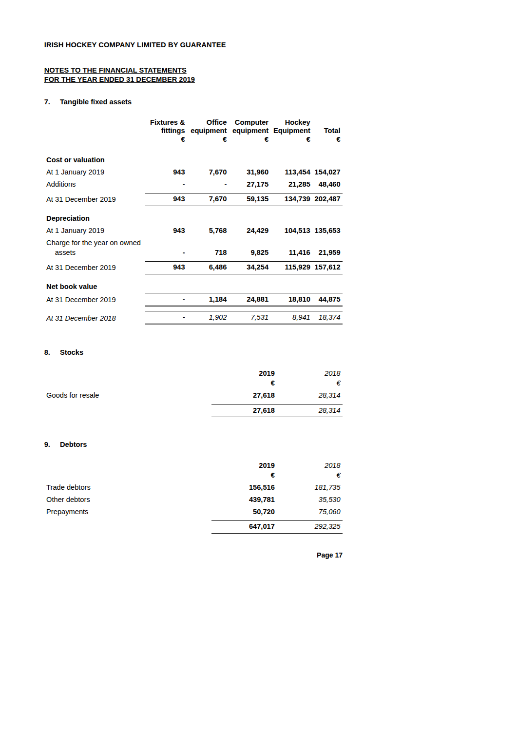IRISH HOCKEY COMPANY LIMITED BY GUARANTEE
NOTES TO THE FINANCIAL STATEMENTS
FOR THE YEAR ENDED 31 DECEMBER 2019
7. Tangible fixed assets
| | Fixtures & fittings € | Office equipment € | Computer equipment € | Hockey Equipment € | Total € |
| --- | --- | --- | --- | --- | --- |
| Cost or valuation |
| At 1 January 2019 | 943 | 7,670 | 31,960 | 113,454 | 154,027 |
| Additions | - | - | 27,175 | 21,285 | 48,460 |
| At 31 December 2019 | 943 | 7,670 | 59,135 | 134,739 | 202,487 |
| Depreciation |
| At 1 January 2019 | 943 | 5,768 | 24,429 | 104,513 | 135,653 |
| Charge for the year on owned assets | - | 718 | 9,825 | 11,416 | 21,959 |
| At 31 December 2019 | 943 | 6,486 | 34,254 | 115,929 | 157,612 |
| Net book value |
| At 31 December 2019 | - | 1,184 | 24,881 | 18,810 | 44,875 |
| At 31 December 2018 | - | 1,902 | 7,531 | 8,941 | 18,374 |
8. Stocks
| | 2019 € | 2018 € |
| --- | --- | --- |
| Goods for resale | 27,618 | 28,314 |
| | 27,618 | 28,314 |
9. Debtors
| | 2019 € | 2018 € |
| --- | --- | --- |
| Trade debtors | 156,516 | 181,735 |
| Other debtors | 439,781 | 35,530 |
| Prepayments | 50,720 | 75,060 |
| | 647,017 | 292,325 |
Page 17